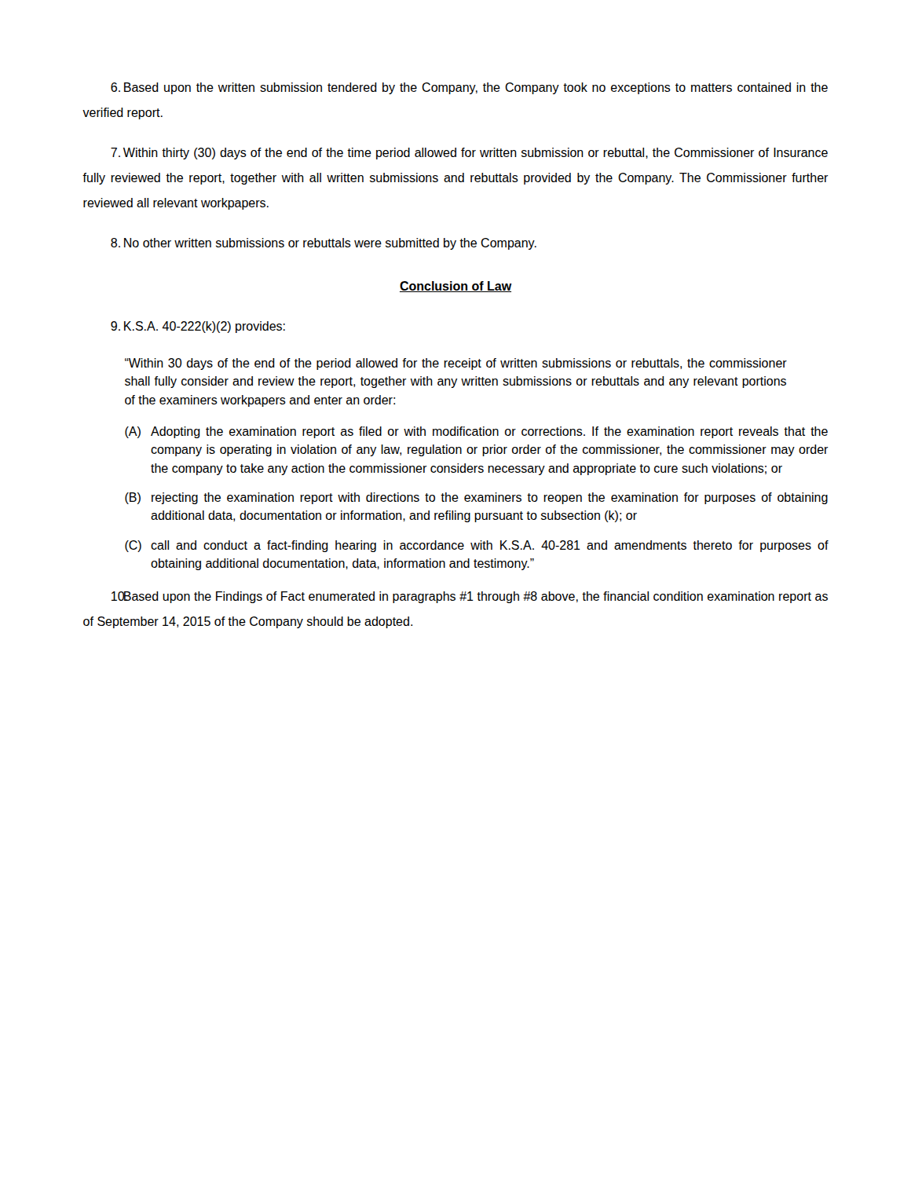6. Based upon the written submission tendered by the Company, the Company took no exceptions to matters contained in the verified report.
7. Within thirty (30) days of the end of the time period allowed for written submission or rebuttal, the Commissioner of Insurance fully reviewed the report, together with all written submissions and rebuttals provided by the Company. The Commissioner further reviewed all relevant workpapers.
8. No other written submissions or rebuttals were submitted by the Company.
Conclusion of Law
9. K.S.A. 40-222(k)(2) provides:
“Within 30 days of the end of the period allowed for the receipt of written submissions or rebuttals, the commissioner shall fully consider and review the report, together with any written submissions or rebuttals and any relevant portions of the examiners workpapers and enter an order:
(A) Adopting the examination report as filed or with modification or corrections. If the examination report reveals that the company is operating in violation of any law, regulation or prior order of the commissioner, the commissioner may order the company to take any action the commissioner considers necessary and appropriate to cure such violations; or
(B) rejecting the examination report with directions to the examiners to reopen the examination for purposes of obtaining additional data, documentation or information, and refiling pursuant to subsection (k); or
(C) call and conduct a fact-finding hearing in accordance with K.S.A. 40-281 and amendments thereto for purposes of obtaining additional documentation, data, information and testimony.”
10. Based upon the Findings of Fact enumerated in paragraphs #1 through #8 above, the financial condition examination report as of September 14, 2015 of the Company should be adopted.